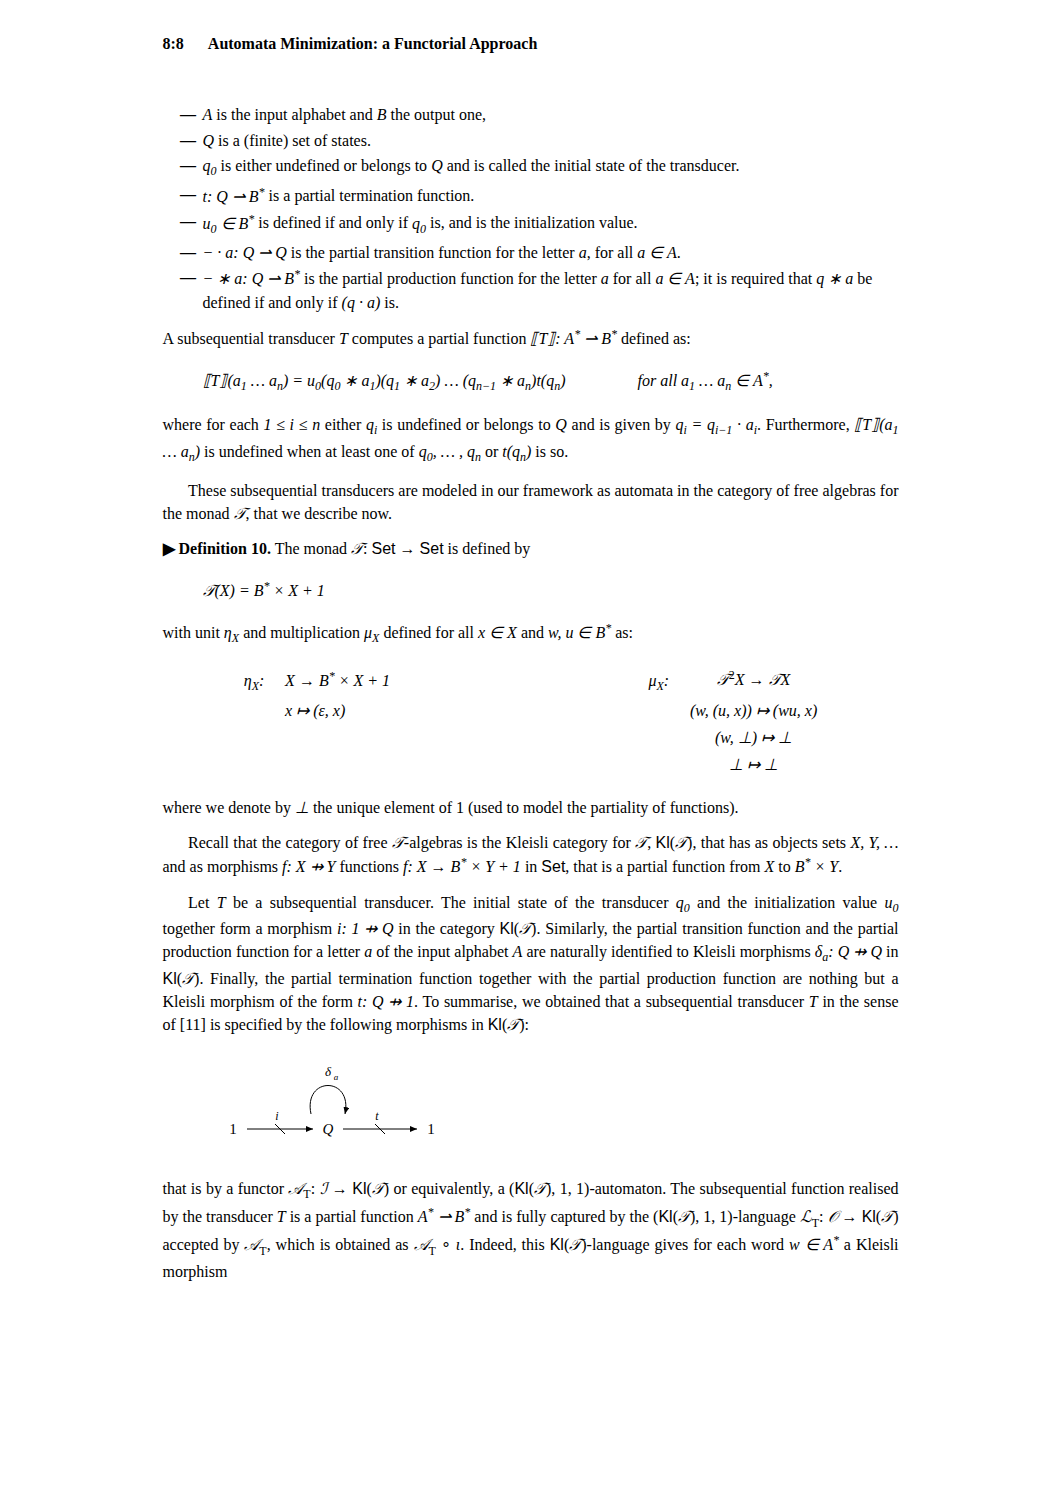8:8 Automata Minimization: a Functorial Approach
A is the input alphabet and B the output one,
Q is a (finite) set of states.
q0 is either undefined or belongs to Q and is called the initial state of the transducer.
t: Q ⇀ B* is a partial termination function.
u0 ∈ B* is defined if and only if q0 is, and is the initialization value.
− · a: Q ⇀ Q is the partial transition function for the letter a, for all a ∈ A.
− ∗ a: Q ⇀ B* is the partial production function for the letter a for all a ∈ A; it is required that q ∗ a be defined if and only if (q · a) is.
A subsequential transducer T computes a partial function ⟦T⟧: A* ⇀ B* defined as:
⟦T⟧(a1 … an) = u0(q0 ∗ a1)(q1 ∗ a2) … (qn−1 ∗ an)t(qn) for all a1 … an ∈ A*,
where for each 1 ≤ i ≤ n either qi is undefined or belongs to Q and is given by qi = qi−1 · ai. Furthermore, ⟦T⟧(a1 … an) is undefined when at least one of q0, … , qn or t(qn) is so.
These subsequential transducers are modeled in our framework as automata in the category of free algebras for the monad 𝒯, that we describe now.
▶ Definition 10. The monad 𝒯: Set → Set is defined by
𝒯(X) = B* × X + 1
with unit ηX and multiplication μX defined for all x ∈ X and w, u ∈ B* as:
| η X : | X → B * × X + 1 |
| | x ↦ (ε, x) |
| μ X : | 𝒯 2 X → 𝒯 X |
| | (w, (u, x)) ↦ (wu, x) |
| | (w, ⊥) ↦ ⊥ |
| | ⊥ ↦ ⊥ |
where we denote by ⊥ the unique element of 1 (used to model the partiality of functions).
Recall that the category of free 𝒯-algebras is the Kleisli category for 𝒯, Kl(𝒯), that has as objects sets X, Y, … and as morphisms f: X ⇸ Y functions f: X → B* × Y + 1 in Set, that is a partial function from X to B* × Y.
Let T be a subsequential transducer. The initial state of the transducer q0 and the initialization value u0 together form a morphism i: 1 ⇸ Q in the category Kl(𝒯). Similarly, the partial transition function and the partial production function for a letter a of the input alphabet A are naturally identified to Kleisli morphisms δa: Q ⇸ Q in Kl(𝒯). Finally, the partial termination function together with the partial production function are nothing but a Kleisli morphism of the form t: Q ⇸ 1. To summarise, we obtained that a subsequential transducer T in the sense of [11] is specified by the following morphisms in Kl(𝒯):
δ a 1 Q 1 i t
that is by a functor 𝒜T: ℐ → Kl(𝒯) or equivalently, a (Kl(𝒯), 1, 1)-automaton. The subsequential function realised by the transducer T is a partial function A* ⇀ B* and is fully captured by the (Kl(𝒯), 1, 1)-language ℒT: 𝒪 → Kl(𝒯) accepted by 𝒜T, which is obtained as 𝒜T ∘ ι. Indeed, this Kl(𝒯)-language gives for each word w ∈ A* a Kleisli morphism